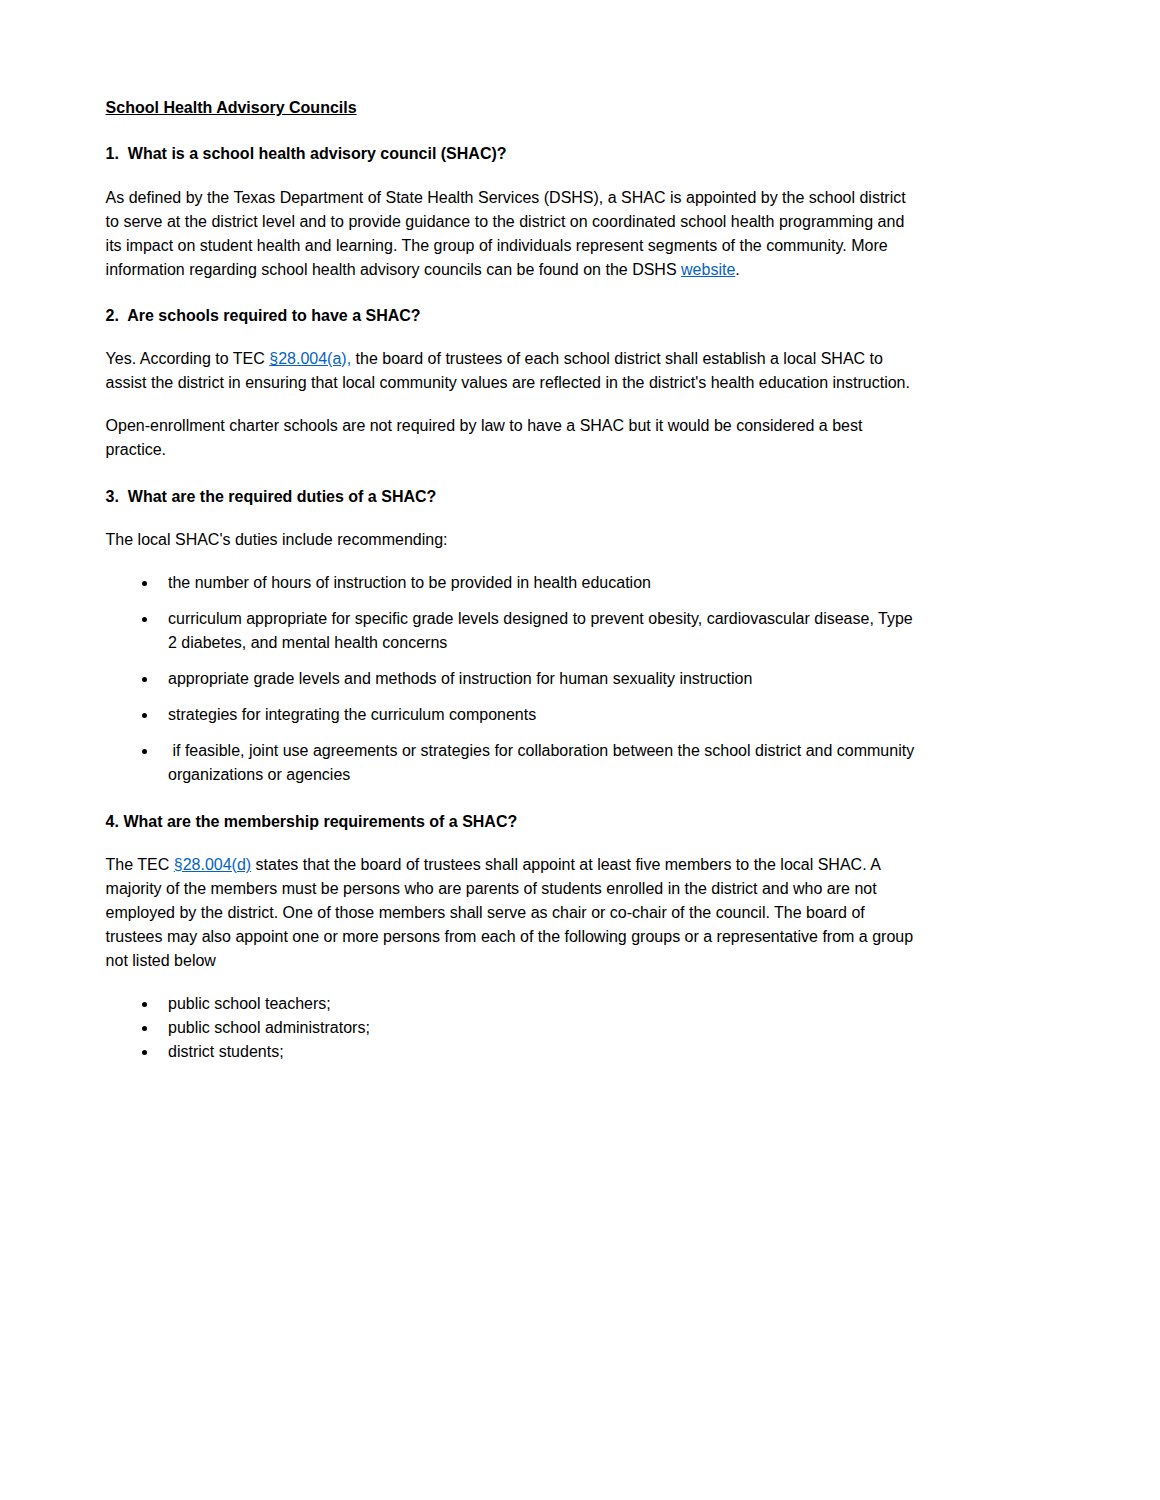School Health Advisory Councils
1. What is a school health advisory council (SHAC)?
As defined by the Texas Department of State Health Services (DSHS), a SHAC is appointed by the school district to serve at the district level and to provide guidance to the district on coordinated school health programming and its impact on student health and learning. The group of individuals represent segments of the community. More information regarding school health advisory councils can be found on the DSHS website.
2. Are schools required to have a SHAC?
Yes. According to TEC §28.004(a), the board of trustees of each school district shall establish a local SHAC to assist the district in ensuring that local community values are reflected in the district's health education instruction.
Open-enrollment charter schools are not required by law to have a SHAC but it would be considered a best practice.
3. What are the required duties of a SHAC?
The local SHAC's duties include recommending:
the number of hours of instruction to be provided in health education
curriculum appropriate for specific grade levels designed to prevent obesity, cardiovascular disease, Type 2 diabetes, and mental health concerns
appropriate grade levels and methods of instruction for human sexuality instruction
strategies for integrating the curriculum components
if feasible, joint use agreements or strategies for collaboration between the school district and community organizations or agencies
4. What are the membership requirements of a SHAC?
The TEC §28.004(d) states that the board of trustees shall appoint at least five members to the local SHAC. A majority of the members must be persons who are parents of students enrolled in the district and who are not employed by the district. One of those members shall serve as chair or co-chair of the council. The board of trustees may also appoint one or more persons from each of the following groups or a representative from a group not listed below
public school teachers;
public school administrators;
district students;